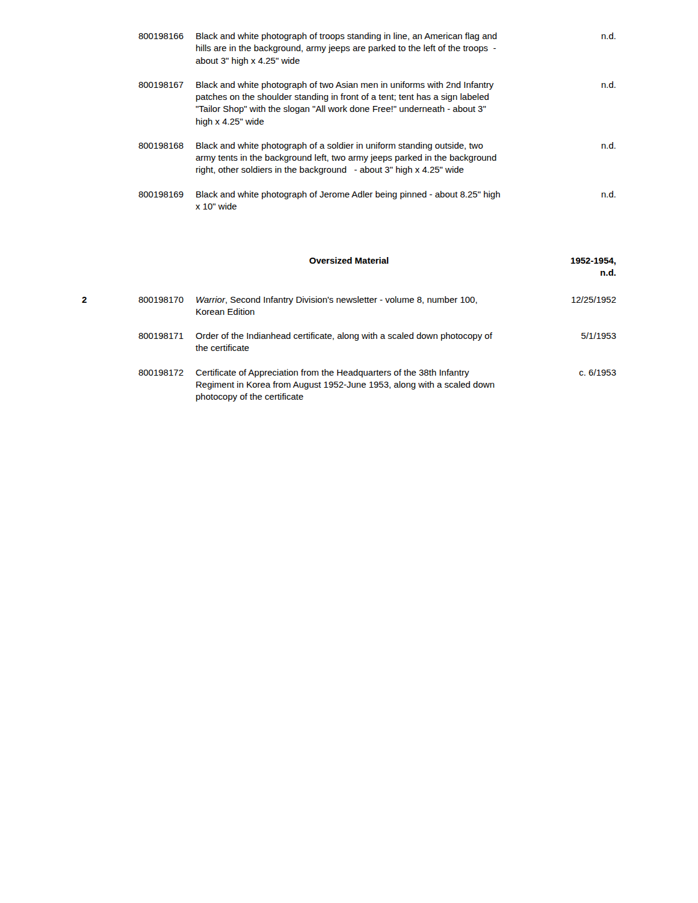| | 800198166 | Black and white photograph of troops standing in line, an American flag and hills are in the background, army jeeps are parked to the left of the troops - about 3" high x 4.25" wide | n.d. |
| | 800198167 | Black and white photograph of two Asian men in uniforms with 2nd Infantry patches on the shoulder standing in front of a tent; tent has a sign labeled "Tailor Shop" with the slogan "All work done Free!" underneath - about 3" high x 4.25" wide | n.d. |
| | 800198168 | Black and white photograph of a soldier in uniform standing outside, two army tents in the background left, two army jeeps parked in the background right, other soldiers in the background - about 3" high x 4.25" wide | n.d. |
| | 800198169 | Black and white photograph of Jerome Adler being pinned - about 8.25" high x 10" wide | n.d. |
| | | Oversized Material | 1952-1954, n.d. |
| 2 | 800198170 | Warrior , Second Infantry Division's newsletter - volume 8, number 100, Korean Edition | 12/25/1952 |
| | 800198171 | Order of the Indianhead certificate, along with a scaled down photocopy of the certificate | 5/1/1953 |
| | 800198172 | Certificate of Appreciation from the Headquarters of the 38th Infantry Regiment in Korea from August 1952-June 1953, along with a scaled down photocopy of the certificate | c. 6/1953 |